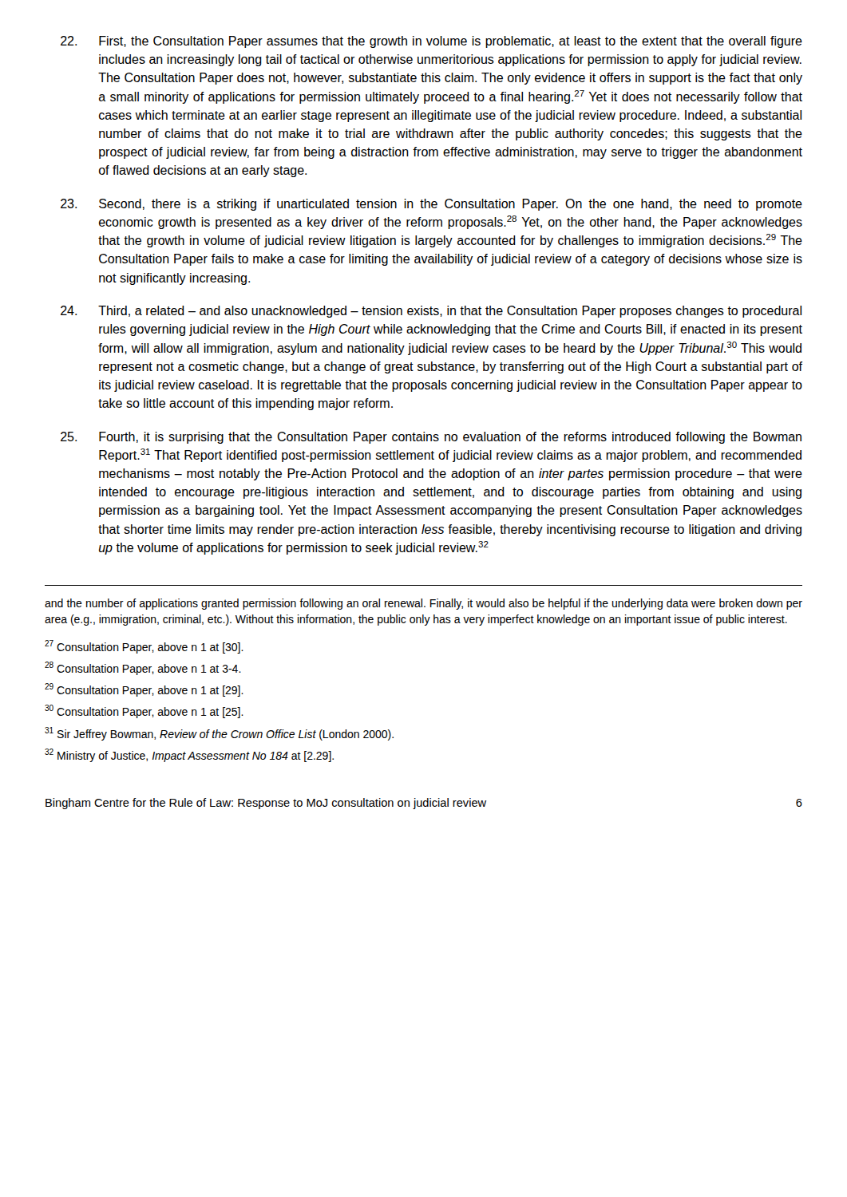22. First, the Consultation Paper assumes that the growth in volume is problematic, at least to the extent that the overall figure includes an increasingly long tail of tactical or otherwise unmeritorious applications for permission to apply for judicial review. The Consultation Paper does not, however, substantiate this claim. The only evidence it offers in support is the fact that only a small minority of applications for permission ultimately proceed to a final hearing.27 Yet it does not necessarily follow that cases which terminate at an earlier stage represent an illegitimate use of the judicial review procedure. Indeed, a substantial number of claims that do not make it to trial are withdrawn after the public authority concedes; this suggests that the prospect of judicial review, far from being a distraction from effective administration, may serve to trigger the abandonment of flawed decisions at an early stage.
23. Second, there is a striking if unarticulated tension in the Consultation Paper. On the one hand, the need to promote economic growth is presented as a key driver of the reform proposals.28 Yet, on the other hand, the Paper acknowledges that the growth in volume of judicial review litigation is largely accounted for by challenges to immigration decisions.29 The Consultation Paper fails to make a case for limiting the availability of judicial review of a category of decisions whose size is not significantly increasing.
24. Third, a related – and also unacknowledged – tension exists, in that the Consultation Paper proposes changes to procedural rules governing judicial review in the High Court while acknowledging that the Crime and Courts Bill, if enacted in its present form, will allow all immigration, asylum and nationality judicial review cases to be heard by the Upper Tribunal.30 This would represent not a cosmetic change, but a change of great substance, by transferring out of the High Court a substantial part of its judicial review caseload. It is regrettable that the proposals concerning judicial review in the Consultation Paper appear to take so little account of this impending major reform.
25. Fourth, it is surprising that the Consultation Paper contains no evaluation of the reforms introduced following the Bowman Report.31 That Report identified post-permission settlement of judicial review claims as a major problem, and recommended mechanisms – most notably the Pre-Action Protocol and the adoption of an inter partes permission procedure – that were intended to encourage pre-litigious interaction and settlement, and to discourage parties from obtaining and using permission as a bargaining tool. Yet the Impact Assessment accompanying the present Consultation Paper acknowledges that shorter time limits may render pre-action interaction less feasible, thereby incentivising recourse to litigation and driving up the volume of applications for permission to seek judicial review.32
and the number of applications granted permission following an oral renewal. Finally, it would also be helpful if the underlying data were broken down per area (e.g., immigration, criminal, etc.). Without this information, the public only has a very imperfect knowledge on an important issue of public interest.
27 Consultation Paper, above n 1 at [30].
28 Consultation Paper, above n 1 at 3-4.
29 Consultation Paper, above n 1 at [29].
30 Consultation Paper, above n 1 at [25].
31 Sir Jeffrey Bowman, Review of the Crown Office List (London 2000).
32 Ministry of Justice, Impact Assessment No 184 at [2.29].
Bingham Centre for the Rule of Law: Response to MoJ consultation on judicial review 6